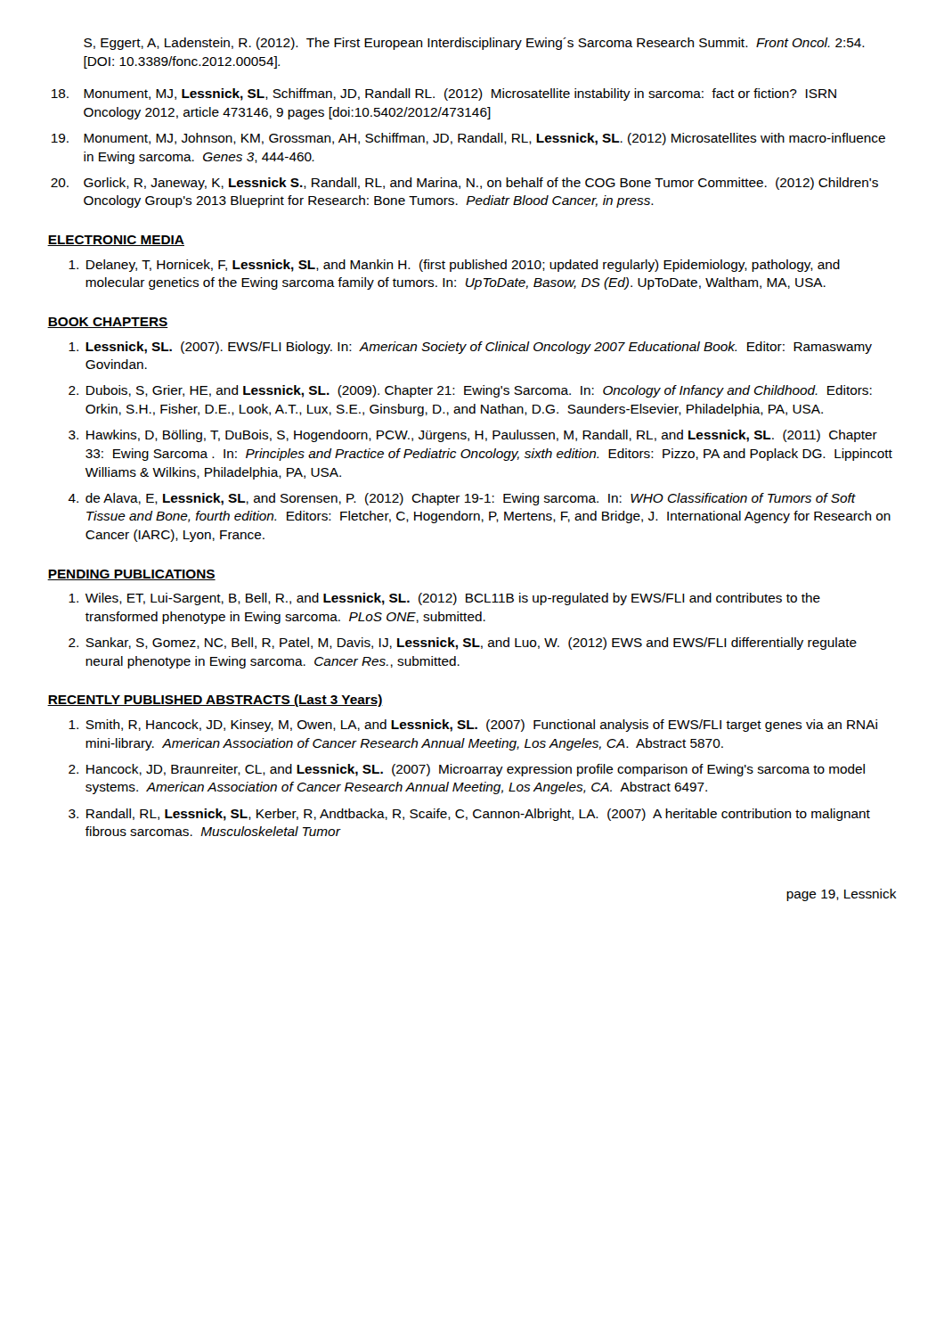S, Eggert, A, Ladenstein, R. (2012). The First European Interdisciplinary Ewing´s Sarcoma Research Summit. Front Oncol. 2:54. [DOI: 10.3389/fonc.2012.00054].
18. Monument, MJ, Lessnick, SL, Schiffman, JD, Randall RL. (2012) Microsatellite instability in sarcoma: fact or fiction? ISRN Oncology 2012, article 473146, 9 pages [doi:10.5402/2012/473146]
19. Monument, MJ, Johnson, KM, Grossman, AH, Schiffman, JD, Randall, RL, Lessnick, SL. (2012) Microsatellites with macro-influence in Ewing sarcoma. Genes 3, 444-460.
20. Gorlick, R, Janeway, K, Lessnick S., Randall, RL, and Marina, N., on behalf of the COG Bone Tumor Committee. (2012) Children's Oncology Group's 2013 Blueprint for Research: Bone Tumors. Pediatr Blood Cancer, in press.
ELECTRONIC MEDIA
Delaney, T, Hornicek, F, Lessnick, SL, and Mankin H. (first published 2010; updated regularly) Epidemiology, pathology, and molecular genetics of the Ewing sarcoma family of tumors. In: UpToDate, Basow, DS (Ed). UpToDate, Waltham, MA, USA.
BOOK CHAPTERS
Lessnick, SL. (2007). EWS/FLI Biology. In: American Society of Clinical Oncology 2007 Educational Book. Editor: Ramaswamy Govindan.
Dubois, S, Grier, HE, and Lessnick, SL. (2009). Chapter 21: Ewing's Sarcoma. In: Oncology of Infancy and Childhood. Editors: Orkin, S.H., Fisher, D.E., Look, A.T., Lux, S.E., Ginsburg, D., and Nathan, D.G. Saunders-Elsevier, Philadelphia, PA, USA.
Hawkins, D, Bölling, T, DuBois, S, Hogendoorn, PCW., Jürgens, H, Paulussen, M, Randall, RL, and Lessnick, SL. (2011) Chapter 33: Ewing Sarcoma . In: Principles and Practice of Pediatric Oncology, sixth edition. Editors: Pizzo, PA and Poplack DG. Lippincott Williams & Wilkins, Philadelphia, PA, USA.
de Alava, E, Lessnick, SL, and Sorensen, P. (2012) Chapter 19-1: Ewing sarcoma. In: WHO Classification of Tumors of Soft Tissue and Bone, fourth edition. Editors: Fletcher, C, Hogendorn, P, Mertens, F, and Bridge, J. International Agency for Research on Cancer (IARC), Lyon, France.
PENDING PUBLICATIONS
Wiles, ET, Lui-Sargent, B, Bell, R., and Lessnick, SL. (2012) BCL11B is up-regulated by EWS/FLI and contributes to the transformed phenotype in Ewing sarcoma. PLoS ONE, submitted.
Sankar, S, Gomez, NC, Bell, R, Patel, M, Davis, IJ, Lessnick, SL, and Luo, W. (2012) EWS and EWS/FLI differentially regulate neural phenotype in Ewing sarcoma. Cancer Res., submitted.
RECENTLY PUBLISHED ABSTRACTS (Last 3 Years)
Smith, R, Hancock, JD, Kinsey, M, Owen, LA, and Lessnick, SL. (2007) Functional analysis of EWS/FLI target genes via an RNAi mini-library. American Association of Cancer Research Annual Meeting, Los Angeles, CA. Abstract 5870.
Hancock, JD, Braunreiter, CL, and Lessnick, SL. (2007) Microarray expression profile comparison of Ewing's sarcoma to model systems. American Association of Cancer Research Annual Meeting, Los Angeles, CA. Abstract 6497.
Randall, RL, Lessnick, SL, Kerber, R, Andtbacka, R, Scaife, C, Cannon-Albright, LA. (2007) A heritable contribution to malignant fibrous sarcomas. Musculoskeletal Tumor
page 19, Lessnick